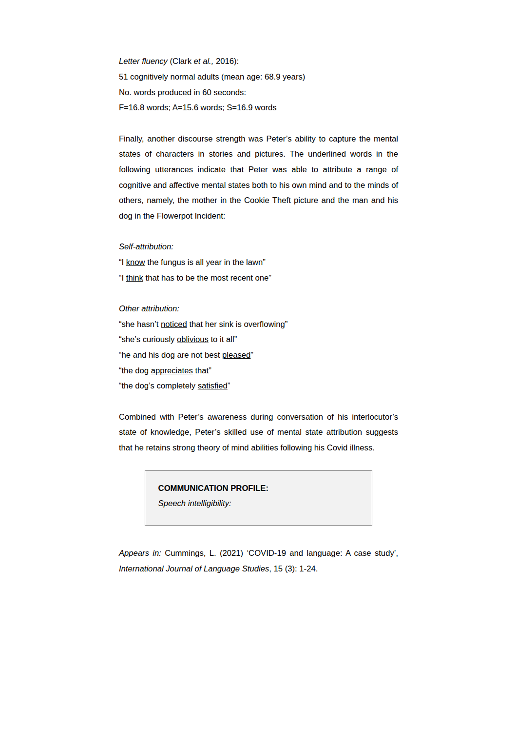Letter fluency (Clark et al., 2016):
51 cognitively normal adults (mean age: 68.9 years)
No. words produced in 60 seconds:
F=16.8 words; A=15.6 words; S=16.9 words
Finally, another discourse strength was Peter’s ability to capture the mental states of characters in stories and pictures. The underlined words in the following utterances indicate that Peter was able to attribute a range of cognitive and affective mental states both to his own mind and to the minds of others, namely, the mother in the Cookie Theft picture and the man and his dog in the Flowerpot Incident:
Self-attribution:
“I know the fungus is all year in the lawn”
“I think that has to be the most recent one”
Other attribution:
“she hasn’t noticed that her sink is overflowing”
“she’s curiously oblivious to it all”
“he and his dog are not best pleased”
“the dog appreciates that”
“the dog’s completely satisfied”
Combined with Peter’s awareness during conversation of his interlocutor’s state of knowledge, Peter’s skilled use of mental state attribution suggests that he retains strong theory of mind abilities following his Covid illness.
COMMUNICATION PROFILE:
Speech intelligibility:
Appears in: Cummings, L. (2021) ‘COVID-19 and language: A case study’, International Journal of Language Studies, 15 (3): 1-24.